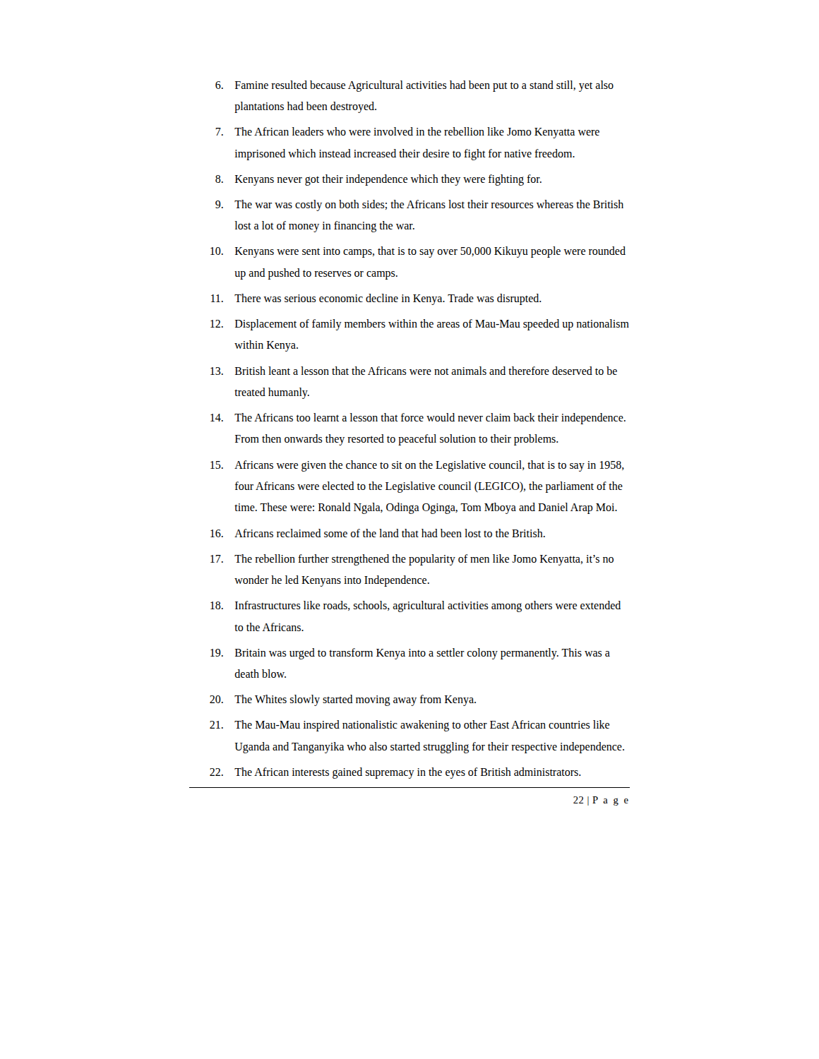Famine resulted because Agricultural activities had been put to a stand still, yet also plantations had been destroyed.
The African leaders who were involved in the rebellion like Jomo Kenyatta were imprisoned which instead increased their desire to fight for native freedom.
Kenyans never got their independence which they were fighting for.
The war was costly on both sides; the Africans lost their resources whereas the British lost a lot of money in financing the war.
Kenyans were sent into camps, that is to say over 50,000 Kikuyu people were rounded up and pushed to reserves or camps.
There was serious economic decline in Kenya. Trade was disrupted.
Displacement of family members within the areas of Mau-Mau speeded up nationalism within Kenya.
British leant a lesson that the Africans were not animals and therefore deserved to be treated humanly.
The Africans too learnt a lesson that force would never claim back their independence. From then onwards they resorted to peaceful solution to their problems.
Africans were given the chance to sit on the Legislative council, that is to say in 1958, four Africans were elected to the Legislative council (LEGICO), the parliament of the time. These were: Ronald Ngala, Odinga Oginga, Tom Mboya and Daniel Arap Moi.
Africans reclaimed some of the land that had been lost to the British.
The rebellion further strengthened the popularity of men like Jomo Kenyatta, it’s no wonder he led Kenyans into Independence.
Infrastructures like roads, schools, agricultural activities among others were extended to the Africans.
Britain was urged to transform Kenya into a settler colony permanently. This was a
death blow.
The Whites slowly started moving away from Kenya.
The Mau-Mau inspired nationalistic awakening to other East African countries like Uganda and Tanganyika who also started struggling for their respective independence.
The African interests gained supremacy in the eyes of British administrators.
22 | P a g e